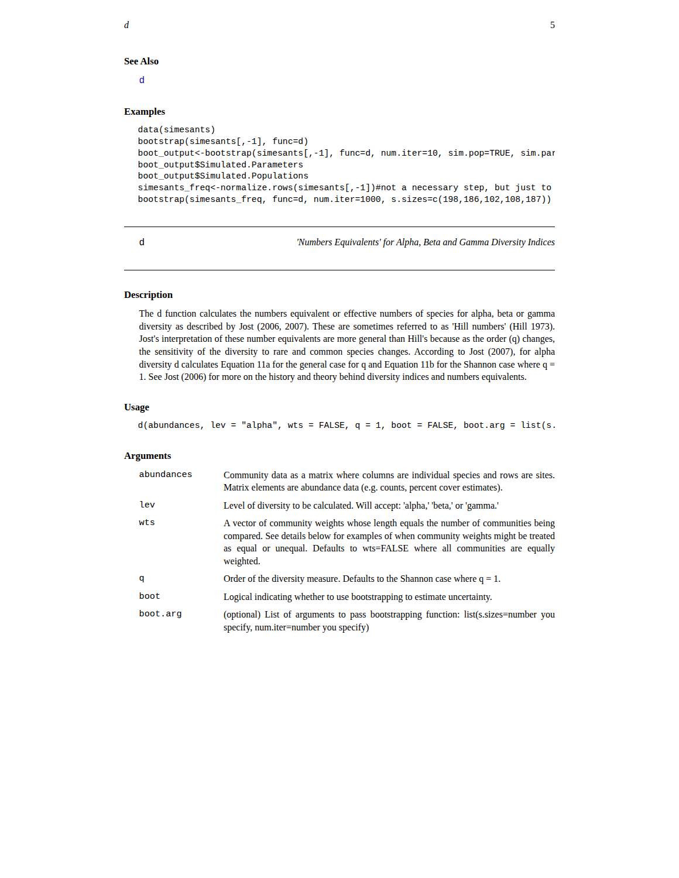d 5
See Also
d
Examples
data(simesants)
bootstrap(simesants[,-1], func=d)
boot_output<-bootstrap(simesants[,-1], func=d, num.iter=10, sim.pop=TRUE, sim.par=TRUE)
boot_output$Simulated.Parameters
boot_output$Simulated.Populations
simesants_freq<-normalize.rows(simesants[,-1])#not a necessary step, but just to show what you would do if your d
bootstrap(simesants_freq, func=d, num.iter=1000, s.sizes=c(198,186,102,108,187))
d 'Numbers Equivalents' for Alpha, Beta and Gamma Diversity Indices
Description
The d function calculates the numbers equivalent or effective numbers of species for alpha, beta or gamma diversity as described by Jost (2006, 2007). These are sometimes referred to as 'Hill numbers' (Hill 1973). Jost's interpretation of these number equivalents are more general than Hill's because as the order (q) changes, the sensitivity of the diversity to rare and common species changes. According to Jost (2007), for alpha diversity d calculates Equation 11a for the general case for q and Equation 11b for the Shannon case where q = 1. See Jost (2006) for more on the history and theory behind diversity indices and numbers equivalents.
Usage
d(abundances, lev = "alpha", wts = FALSE, q = 1, boot = FALSE, boot.arg = list(s.sizes = NULL, num.iter
Arguments
abundances
Community data as a matrix where columns are individual species and rows are sites. Matrix elements are abundance data (e.g. counts, percent cover estimates).
lev
Level of diversity to be calculated. Will accept: 'alpha,' 'beta,' or 'gamma.'
wts
A vector of community weights whose length equals the number of communities being compared. See details below for examples of when community weights might be treated as equal or unequal. Defaults to wts=FALSE where all communities are equally weighted.
q
Order of the diversity measure. Defaults to the Shannon case where q = 1.
boot
Logical indicating whether to use bootstrapping to estimate uncertainty.
boot.arg
(optional) List of arguments to pass bootstrapping function: list(s.sizes=number you specify, num.iter=number you specify)